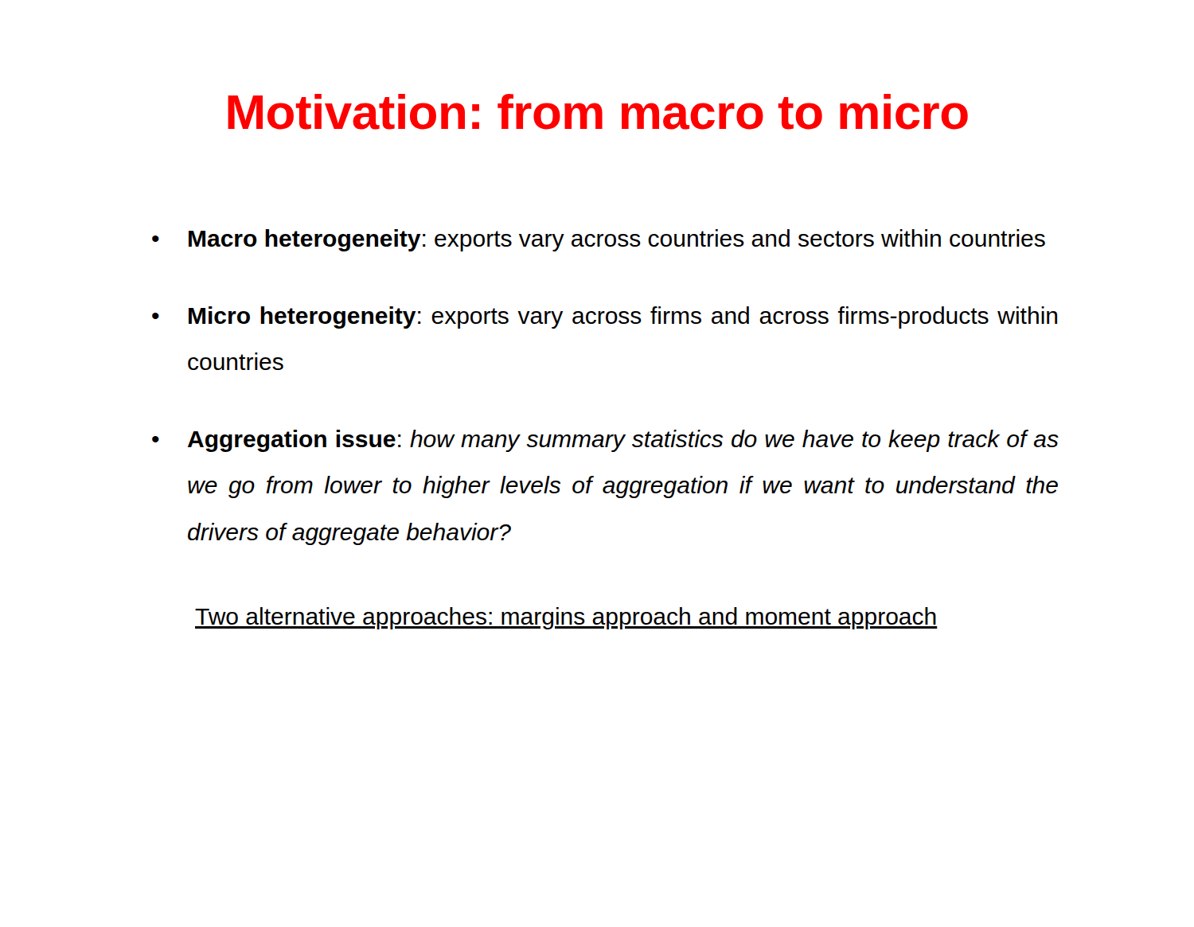Motivation: from macro to micro
Macro heterogeneity: exports vary across countries and sectors within countries
Micro heterogeneity: exports vary across firms and across firms-products within countries
Aggregation issue: how many summary statistics do we have to keep track of as we go from lower to higher levels of aggregation if we want to understand the drivers of aggregate behavior?
Two alternative approaches: margins approach and moment approach